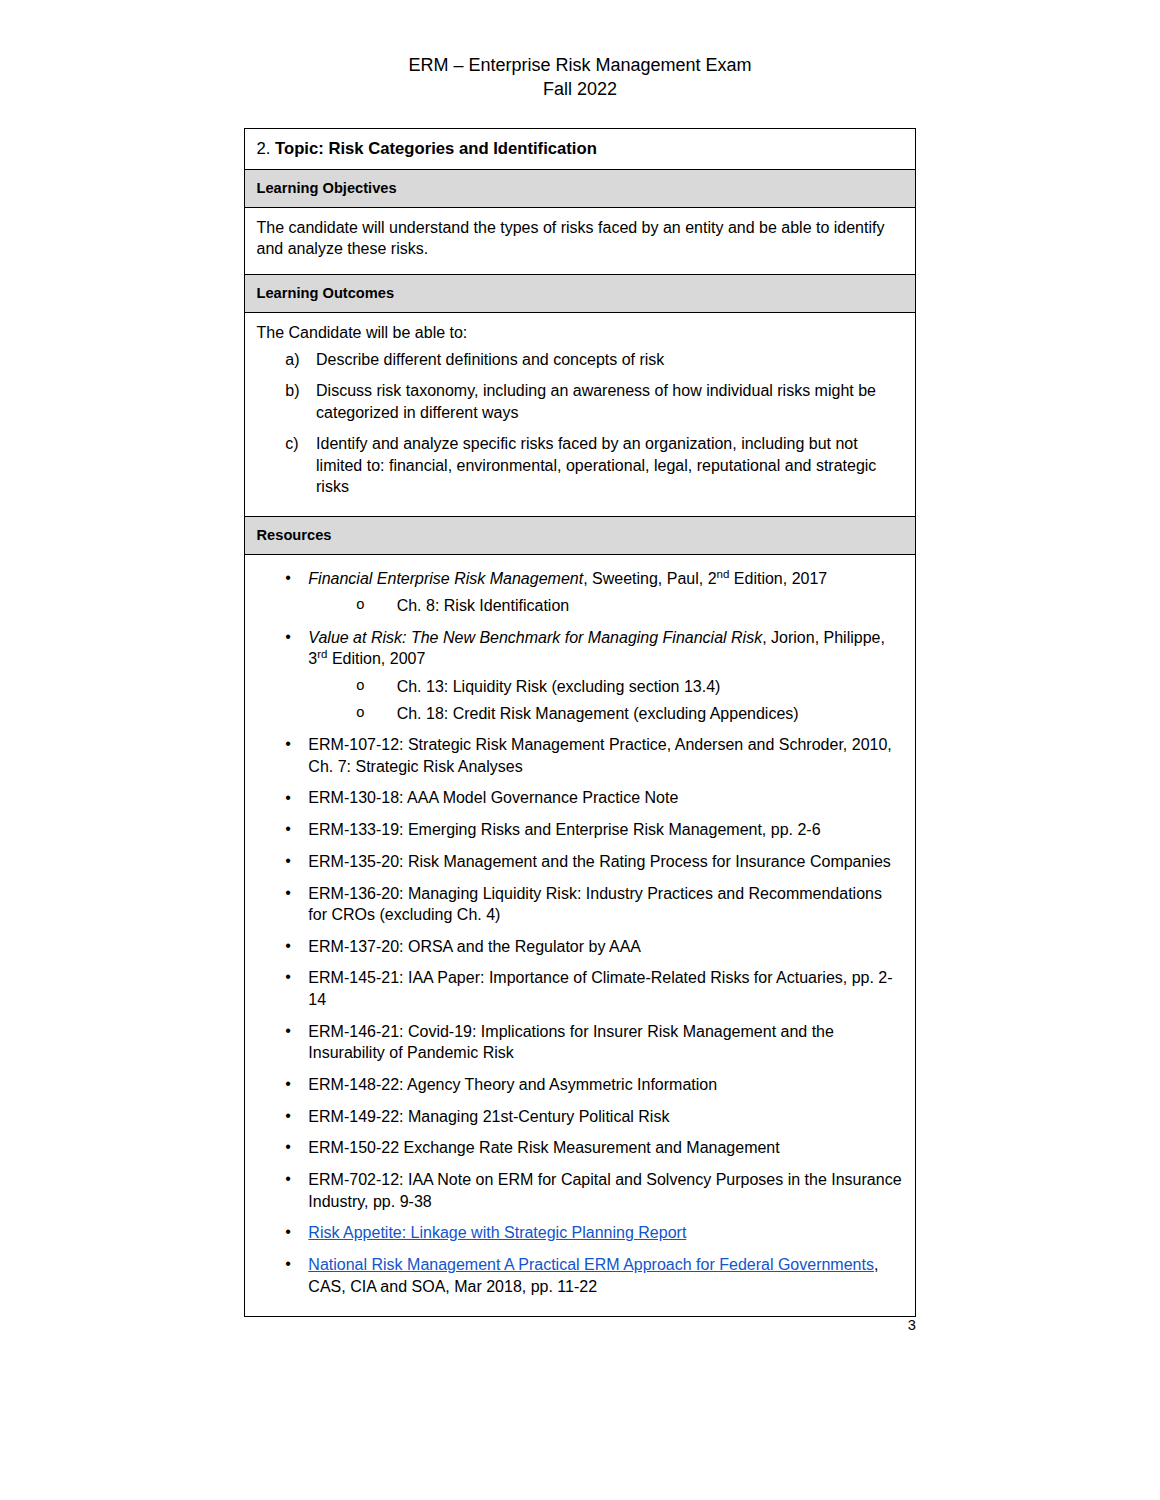ERM – Enterprise Risk Management Exam Fall 2022
| 2. Topic: Risk Categories and Identification |
| Learning Objectives |
| The candidate will understand the types of risks faced by an entity and be able to identify and analyze these risks. |
| Learning Outcomes |
| The Candidate will be able to: a) Describe different definitions and concepts of risk b) Discuss risk taxonomy, including an awareness of how individual risks might be categorized in different ways c) Identify and analyze specific risks faced by an organization, including but not limited to: financial, environmental, operational, legal, reputational and strategic risks |
| Resources |
| Financial Enterprise Risk Management , Sweeting, Paul, 2 nd Edition, 2017 Ch. 8: Risk Identification Value at Risk: The New Benchmark for Managing Financial Risk , Jorion, Philippe, 3 rd Edition, 2007 Ch. 13: Liquidity Risk (excluding section 13.4) Ch. 18: Credit Risk Management (excluding Appendices) ERM-107-12: Strategic Risk Management Practice, Andersen and Schroder, 2010, Ch. 7: Strategic Risk Analyses ERM-130-18: AAA Model Governance Practice Note ERM-133-19: Emerging Risks and Enterprise Risk Management, pp. 2-6 ERM-135-20: Risk Management and the Rating Process for Insurance Companies ERM-136-20: Managing Liquidity Risk: Industry Practices and Recommendations for CROs (excluding Ch. 4) ERM-137-20: ORSA and the Regulator by AAA ERM-145-21: IAA Paper: Importance of Climate-Related Risks for Actuaries, pp. 2-14 ERM-146-21: Covid-19: Implications for Insurer Risk Management and the Insurability of Pandemic Risk ERM-148-22: Agency Theory and Asymmetric Information ERM-149-22: Managing 21st-Century Political Risk ERM-150-22 Exchange Rate Risk Measurement and Management ERM-702-12: IAA Note on ERM for Capital and Solvency Purposes in the Insurance Industry, pp. 9-38 Risk Appetite: Linkage with Strategic Planning Report National Risk Management A Practical ERM Approach for Federal Governments , CAS, CIA and SOA, Mar 2018, pp. 11-22 |
3